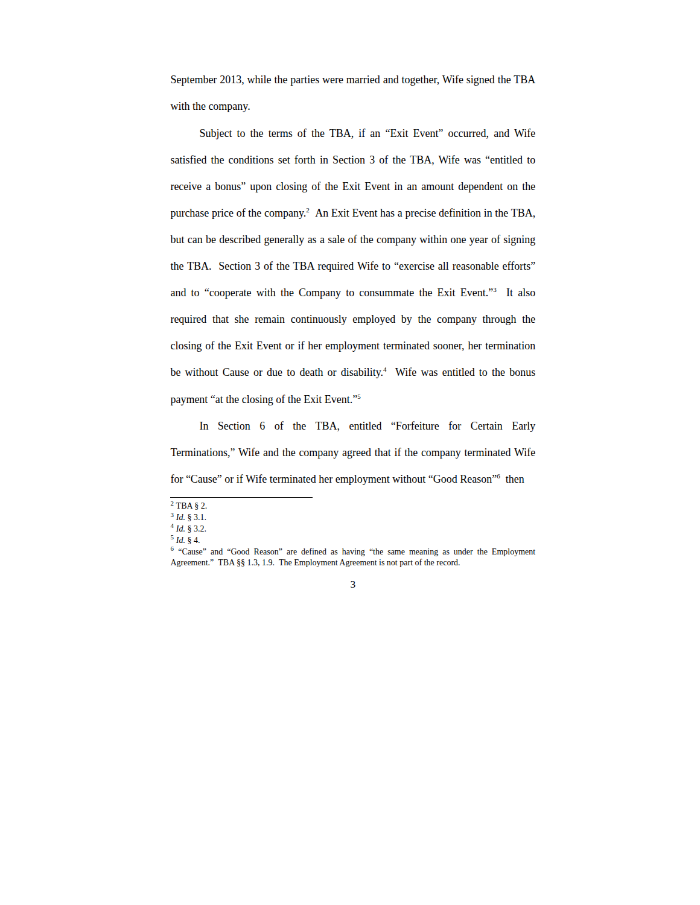September 2013, while the parties were married and together, Wife signed the TBA with the company.
Subject to the terms of the TBA, if an “Exit Event” occurred, and Wife satisfied the conditions set forth in Section 3 of the TBA, Wife was “entitled to receive a bonus” upon closing of the Exit Event in an amount dependent on the purchase price of the company.2 An Exit Event has a precise definition in the TBA, but can be described generally as a sale of the company within one year of signing the TBA. Section 3 of the TBA required Wife to “exercise all reasonable efforts” and to “cooperate with the Company to consummate the Exit Event.”3 It also required that she remain continuously employed by the company through the closing of the Exit Event or if her employment terminated sooner, her termination be without Cause or due to death or disability.4 Wife was entitled to the bonus payment “at the closing of the Exit Event.”5
In Section 6 of the TBA, entitled “Forfeiture for Certain Early Terminations,” Wife and the company agreed that if the company terminated Wife for “Cause” or if Wife terminated her employment without “Good Reason”6 then
2 TBA § 2.
3 Id. § 3.1.
4 Id. § 3.2.
5 Id. § 4.
6 “Cause” and “Good Reason” are defined as having “the same meaning as under the Employment Agreement.” TBA §§ 1.3, 1.9. The Employment Agreement is not part of the record.
3